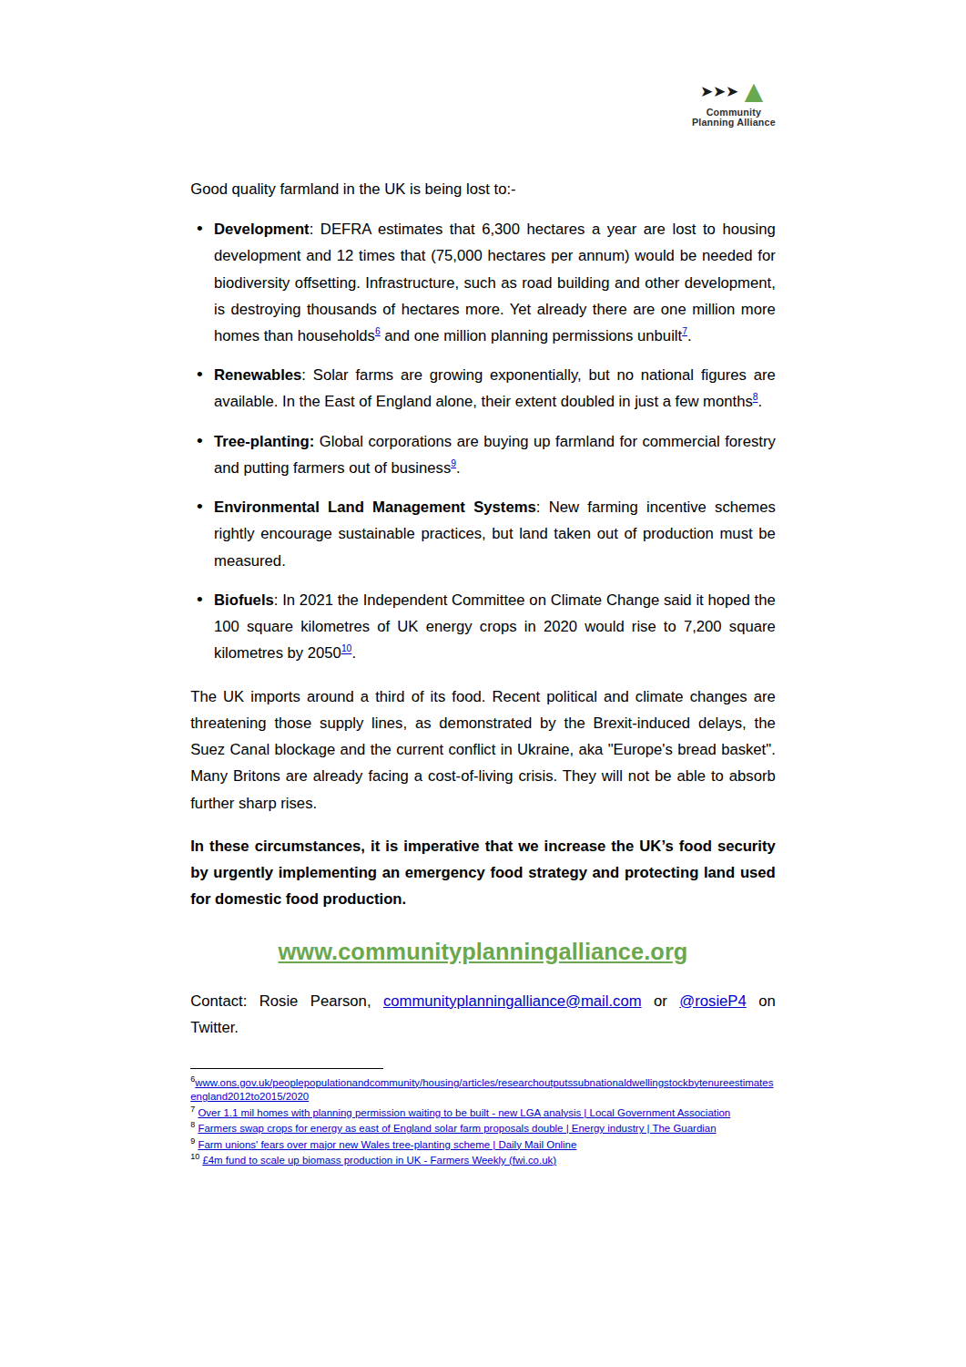➤➤➤▲
Community
Planning Alliance
Good quality farmland in the UK is being lost to:-
Development: DEFRA estimates that 6,300 hectares a year are lost to housing development and 12 times that (75,000 hectares per annum) would be needed for biodiversity offsetting. Infrastructure, such as road building and other development, is destroying thousands of hectares more. Yet already there are one million more homes than households6 and one million planning permissions unbuilt7.
Renewables: Solar farms are growing exponentially, but no national figures are available. In the East of England alone, their extent doubled in just a few months8.
Tree-planting: Global corporations are buying up farmland for commercial forestry and putting farmers out of business9.
Environmental Land Management Systems: New farming incentive schemes rightly encourage sustainable practices, but land taken out of production must be measured.
Biofuels: In 2021 the Independent Committee on Climate Change said it hoped the 100 square kilometres of UK energy crops in 2020 would rise to 7,200 square kilometres by 205010.
The UK imports around a third of its food. Recent political and climate changes are threatening those supply lines, as demonstrated by the Brexit-induced delays, the Suez Canal blockage and the current conflict in Ukraine, aka "Europe's bread basket". Many Britons are already facing a cost-of-living crisis. They will not be able to absorb further sharp rises.
In these circumstances, it is imperative that we increase the UK’s food security by urgently implementing an emergency food strategy and protecting land used for domestic food production.
www.communityplanningalliance.org
Contact: Rosie Pearson, communityplanningalliance@mail.com or @rosieP4 on Twitter.
6www.ons.gov.uk/peoplepopulationandcommunity/housing/articles/researchoutputssubnationaldwellingstockbytenureestimatesengland2012to2015/2020
7 Over 1.1 mil homes with planning permission waiting to be built - new LGA analysis | Local Government Association
8 Farmers swap crops for energy as east of England solar farm proposals double | Energy industry | The Guardian
9 Farm unions' fears over major new Wales tree-planting scheme | Daily Mail Online
10 £4m fund to scale up biomass production in UK - Farmers Weekly (fwi.co.uk)